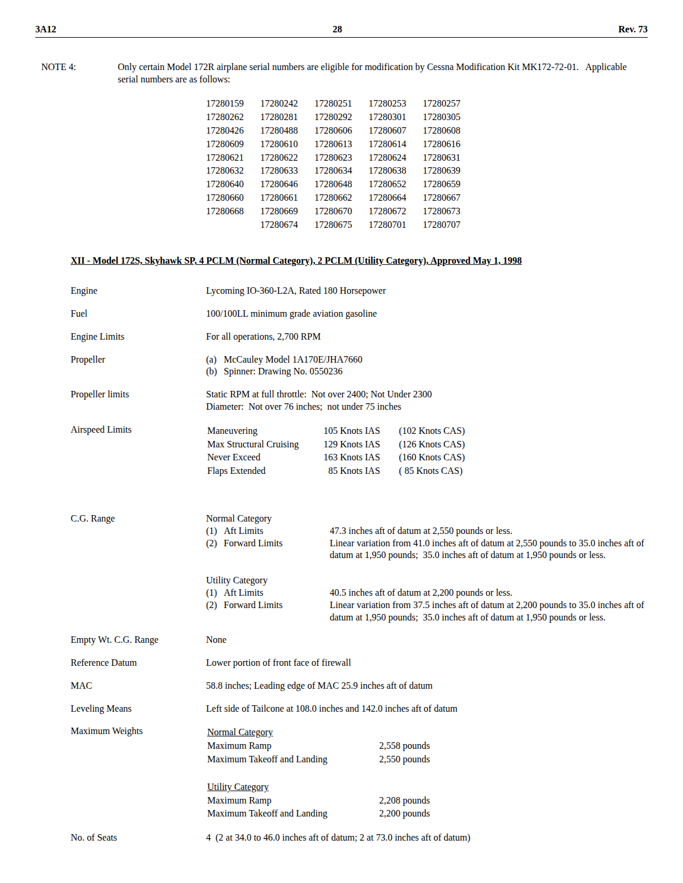3A12
28
Rev. 73
NOTE 4:
Only certain Model 172R airplane serial numbers are eligible for modification by Cessna Modification Kit MK172-72-01. Applicable serial numbers are as follows:
| 17280159 | 17280242 | 17280251 | 17280253 | 17280257 |
| 17280262 | 17280281 | 17280292 | 17280301 | 17280305 |
| 17280426 | 17280488 | 17280606 | 17280607 | 17280608 |
| 17280609 | 17280610 | 17280613 | 17280614 | 17280616 |
| 17280621 | 17280622 | 17280623 | 17280624 | 17280631 |
| 17280632 | 17280633 | 17280634 | 17280638 | 17280639 |
| 17280640 | 17280646 | 17280648 | 17280652 | 17280659 |
| 17280660 | 17280661 | 17280662 | 17280664 | 17280667 |
| 17280668 | 17280669 | 17280670 | 17280672 | 17280673 |
| | 17280674 | 17280675 | 17280701 | 17280707 |
XII - Model 172S, Skyhawk SP, 4 PCLM (Normal Category), 2 PCLM (Utility Category), Approved May 1, 1998
| Engine | Lycoming IO-360-L2A, Rated 180 Horsepower |
| Fuel | 100/100LL minimum grade aviation gasoline |
| Engine Limits | For all operations, 2,700 RPM |
| Propeller | / (a) / McCauley Model 1A170E/JHA7660 / / (b) / Spinner: Drawing No. 0550236 / |
| Propeller limits | Static RPM at full throttle: Not over 2400; Not Under 2300 Diameter: Not over 76 inches; not under 75 inches |
| Airspeed Limits | / Maneuvering / 105 Knots IAS / (102 Knots CAS) / / Max Structural Cruising / 129 Knots IAS / (126 Knots CAS) / / Never Exceed / 163 Knots IAS / (160 Knots CAS) / / Flaps Extended / 85 Knots IAS / ( 85 Knots CAS) / |
| C.G. Range | / Normal Category / / (1) / Aft Limits / 47.3 inches aft of datum at 2,550 pounds or less. / / (2) / Forward Limits / Linear variation from 41.0 inches aft of datum at 2,550 pounds to 35.0 inches aft of datum at 1,950 pounds; 35.0 inches aft of datum at 1,950 pounds or less. / / Utility Category / / (1) / Aft Limits / 40.5 inches aft of datum at 2,200 pounds or less. / / (2) / Forward Limits / Linear variation from 37.5 inches aft of datum at 2,200 pounds to 35.0 inches aft of datum at 1,950 pounds; 35.0 inches aft of datum at 1,950 pounds or less. / |
| Empty Wt. C.G. Range | None |
| Reference Datum | Lower portion of front face of firewall |
| MAC | 58.8 inches; Leading edge of MAC 25.9 inches aft of datum |
| Leveling Means | Left side of Tailcone at 108.0 inches and 142.0 inches aft of datum |
| Maximum Weights | / Normal Category / / / Maximum Ramp / 2,558 pounds / / Maximum Takeoff and Landing / 2,550 pounds / / Utility Category / / / Maximum Ramp / 2,208 pounds / / Maximum Takeoff and Landing / 2,200 pounds / |
| No. of Seats | 4 (2 at 34.0 to 46.0 inches aft of datum; 2 at 73.0 inches aft of datum) |